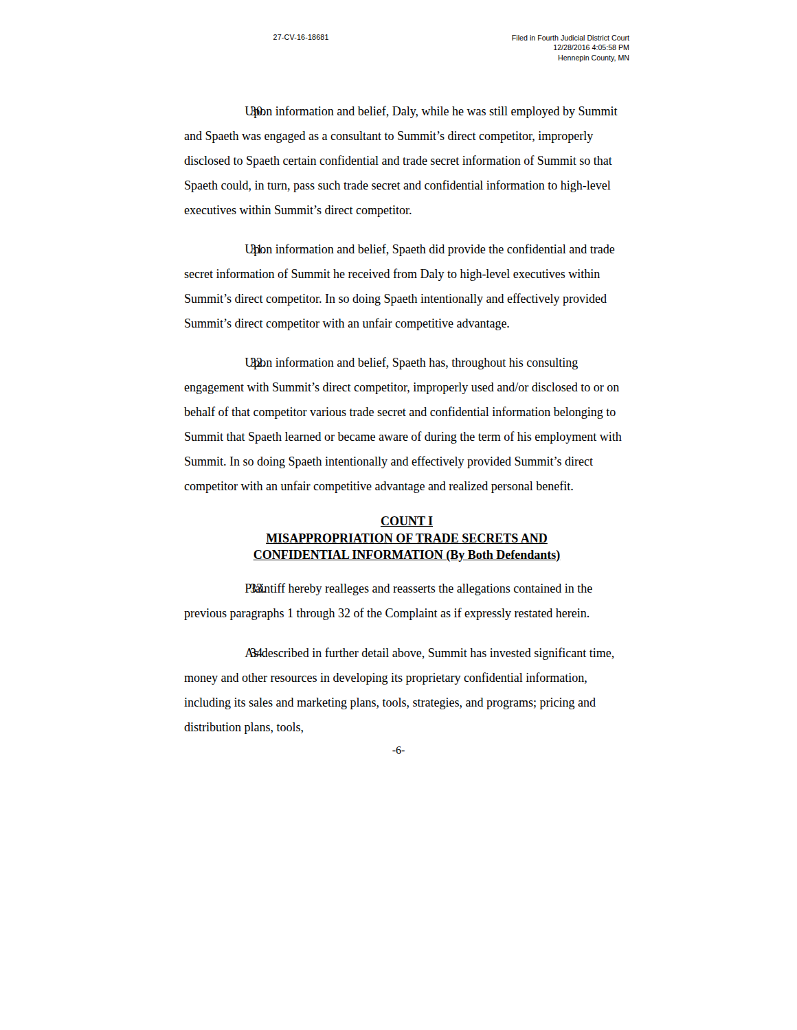27-CV-16-18681
Filed in Fourth Judicial District Court
12/28/2016 4:05:58 PM
Hennepin County, MN
30. Upon information and belief, Daly, while he was still employed by Summit and Spaeth was engaged as a consultant to Summit’s direct competitor, improperly disclosed to Spaeth certain confidential and trade secret information of Summit so that Spaeth could, in turn, pass such trade secret and confidential information to high-level executives within Summit’s direct competitor.
31. Upon information and belief, Spaeth did provide the confidential and trade secret information of Summit he received from Daly to high-level executives within Summit’s direct competitor. In so doing Spaeth intentionally and effectively provided Summit’s direct competitor with an unfair competitive advantage.
32. Upon information and belief, Spaeth has, throughout his consulting engagement with Summit’s direct competitor, improperly used and/or disclosed to or on behalf of that competitor various trade secret and confidential information belonging to Summit that Spaeth learned or became aware of during the term of his employment with Summit. In so doing Spaeth intentionally and effectively provided Summit’s direct competitor with an unfair competitive advantage and realized personal benefit.
COUNT I MISAPPROPRIATION OF TRADE SECRETS AND CONFIDENTIAL INFORMATION (By Both Defendants)
33. Plaintiff hereby realleges and reasserts the allegations contained in the previous paragraphs 1 through 32 of the Complaint as if expressly restated herein.
34. As described in further detail above, Summit has invested significant time, money and other resources in developing its proprietary confidential information, including its sales and marketing plans, tools, strategies, and programs; pricing and distribution plans, tools,
-6-